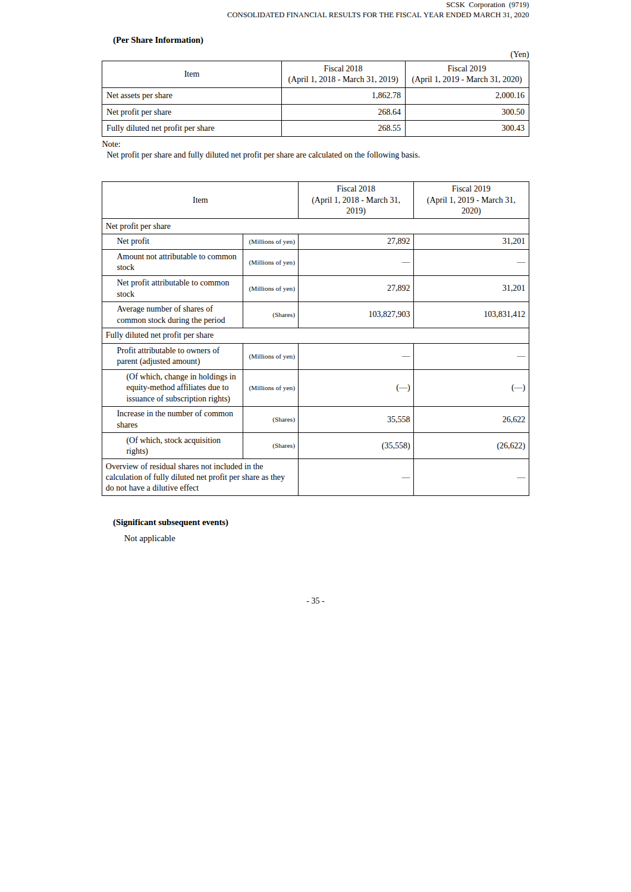SCSK Corporation (9719)
CONSOLIDATED FINANCIAL RESULTS FOR THE FISCAL YEAR ENDED MARCH 31, 2020
(Per Share Information)
(Yen)
| Item | Fiscal 2018 (April 1, 2018 - March 31, 2019) | Fiscal 2019 (April 1, 2019 - March 31, 2020) |
| --- | --- | --- |
| Net assets per share | 1,862.78 | 2,000.16 |
| Net profit per share | 268.64 | 300.50 |
| Fully diluted net profit per share | 268.55 | 300.43 |
Note:
Net profit per share and fully diluted net profit per share are calculated on the following basis.
| Item | Fiscal 2018 (April 1, 2018 - March 31, 2019) | Fiscal 2019 (April 1, 2019 - March 31, 2020) |
| --- | --- | --- |
| Net profit per share |
| Net profit | (Millions of yen) | 27,892 | 31,201 |
| Amount not attributable to common stock | (Millions of yen) | — | — |
| Net profit attributable to common stock | (Millions of yen) | 27,892 | 31,201 |
| Average number of shares of common stock during the period | (Shares) | 103,827,903 | 103,831,412 |
| Fully diluted net profit per share |
| Profit attributable to owners of parent (adjusted amount) | (Millions of yen) | — | — |
| (Of which, change in holdings in equity-method affiliates due to issuance of subscription rights) | (Millions of yen) | (—) | (—) |
| Increase in the number of common shares | (Shares) | 35,558 | 26,622 |
| (Of which, stock acquisition rights) | (Shares) | (35,558) | (26,622) |
| Overview of residual shares not included in the calculation of fully diluted net profit per share as they do not have a dilutive effect | — | — |
(Significant subsequent events)
Not applicable
- 35 -